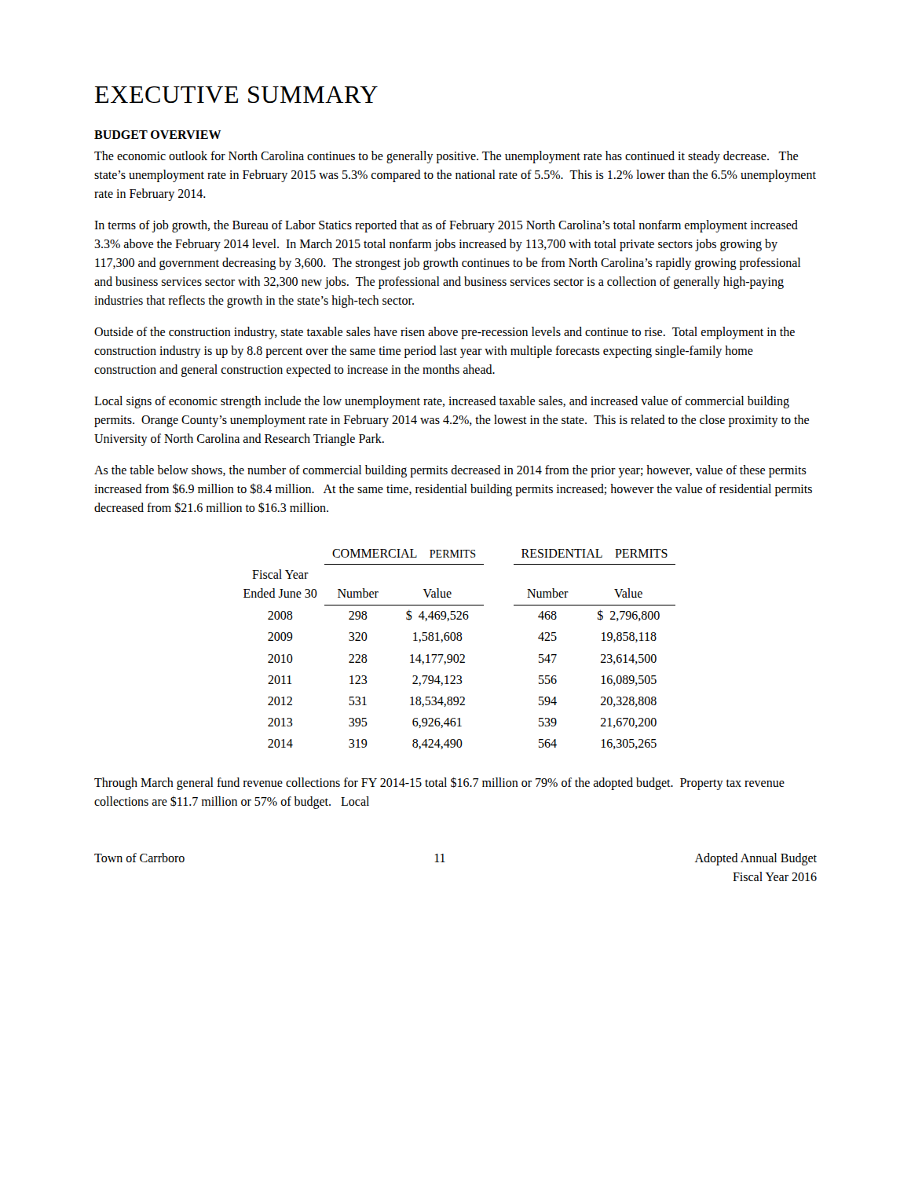EXECUTIVE SUMMARY
BUDGET OVERVIEW
The economic outlook for North Carolina continues to be generally positive. The unemployment rate has continued it steady decrease. The state’s unemployment rate in February 2015 was 5.3% compared to the national rate of 5.5%. This is 1.2% lower than the 6.5% unemployment rate in February 2014.
In terms of job growth, the Bureau of Labor Statics reported that as of February 2015 North Carolina’s total nonfarm employment increased 3.3% above the February 2014 level. In March 2015 total nonfarm jobs increased by 113,700 with total private sectors jobs growing by 117,300 and government decreasing by 3,600. The strongest job growth continues to be from North Carolina’s rapidly growing professional and business services sector with 32,300 new jobs. The professional and business services sector is a collection of generally high-paying industries that reflects the growth in the state’s high-tech sector.
Outside of the construction industry, state taxable sales have risen above pre-recession levels and continue to rise. Total employment in the construction industry is up by 8.8 percent over the same time period last year with multiple forecasts expecting single-family home construction and general construction expected to increase in the months ahead.
Local signs of economic strength include the low unemployment rate, increased taxable sales, and increased value of commercial building permits. Orange County’s unemployment rate in February 2014 was 4.2%, the lowest in the state. This is related to the close proximity to the University of North Carolina and Research Triangle Park.
As the table below shows, the number of commercial building permits decreased in 2014 from the prior year; however, value of these permits increased from $6.9 million to $8.4 million. At the same time, residential building permits increased; however the value of residential permits decreased from $21.6 million to $16.3 million.
| | COMMERCIAL PERMITS | | RESIDENTIAL PERMITS |
| Fiscal Year Ended June 30 | Number | Value | | Number | Value |
| 2008 | 298 | $ 4,469,526 | | 468 | $ 2,796,800 |
| 2009 | 320 | 1,581,608 | | 425 | 19,858,118 |
| 2010 | 228 | 14,177,902 | | 547 | 23,614,500 |
| 2011 | 123 | 2,794,123 | | 556 | 16,089,505 |
| 2012 | 531 | 18,534,892 | | 594 | 20,328,808 |
| 2013 | 395 | 6,926,461 | | 539 | 21,670,200 |
| 2014 | 319 | 8,424,490 | | 564 | 16,305,265 |
Through March general fund revenue collections for FY 2014-15 total $16.7 million or 79% of the adopted budget. Property tax revenue collections are $11.7 million or 57% of budget. Local
Town of Carrboro 11 Adopted Annual Budget Fiscal Year 2016